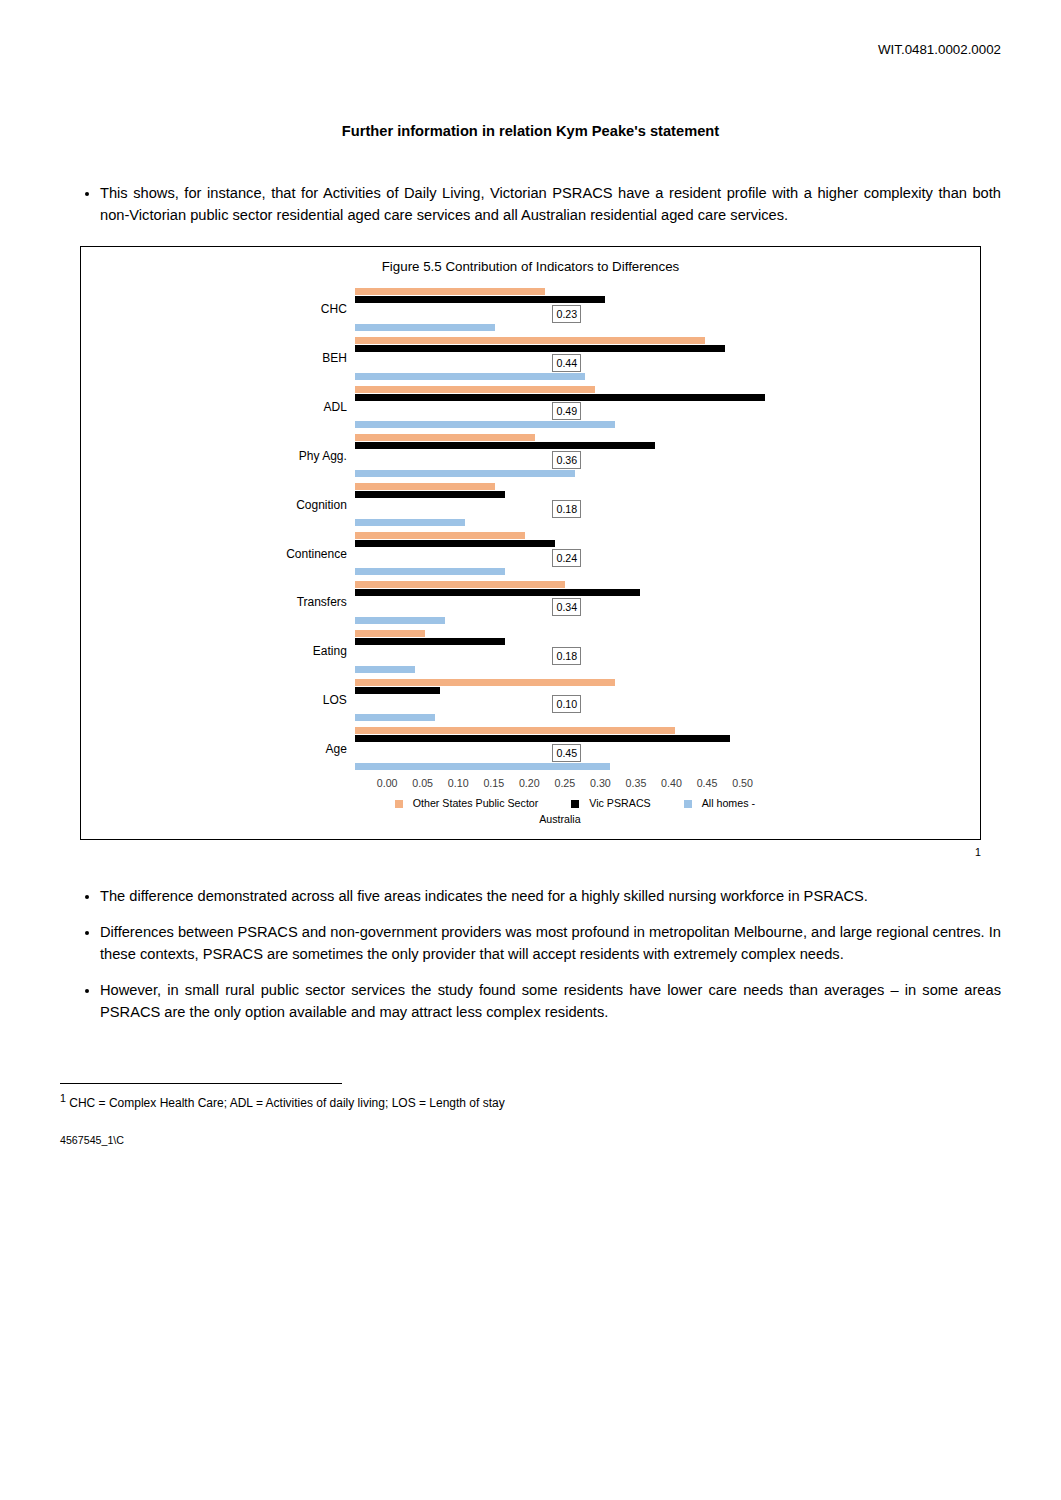WIT.0481.0002.0002
Further information in relation Kym Peake's statement
This shows, for instance, that for Activities of Daily Living, Victorian PSRACS have a resident profile with a higher complexity than both non-Victorian public sector residential aged care services and all Australian residential aged care services.
Figure 5.5 Contribution of Indicators to Differences
| CHC | 0.23 |
| BEH | 0.44 |
| ADL | 0.49 |
| Phy Agg. | 0.36 |
| Cognition | 0.18 |
| Continence | 0.24 |
| Transfers | 0.34 |
| Eating | 0.18 |
| LOS | 0.10 |
| Age | 0.45 |
| | 0.00 0.05 0.10 0.15 0.20 0.25 0.30 0.35 0.40 0.45 0.50 |
| | Other States Public Sector Vic PSRACS All homes - Australia |
1
The difference demonstrated across all five areas indicates the need for a highly skilled nursing workforce in PSRACS.
Differences between PSRACS and non-government providers was most profound in metropolitan Melbourne, and large regional centres. In these contexts, PSRACS are sometimes the only provider that will accept residents with extremely complex needs.
However, in small rural public sector services the study found some residents have lower care needs than averages – in some areas PSRACS are the only option available and may attract less complex residents.
1 CHC = Complex Health Care; ADL = Activities of daily living; LOS = Length of stay
4567545_1\C